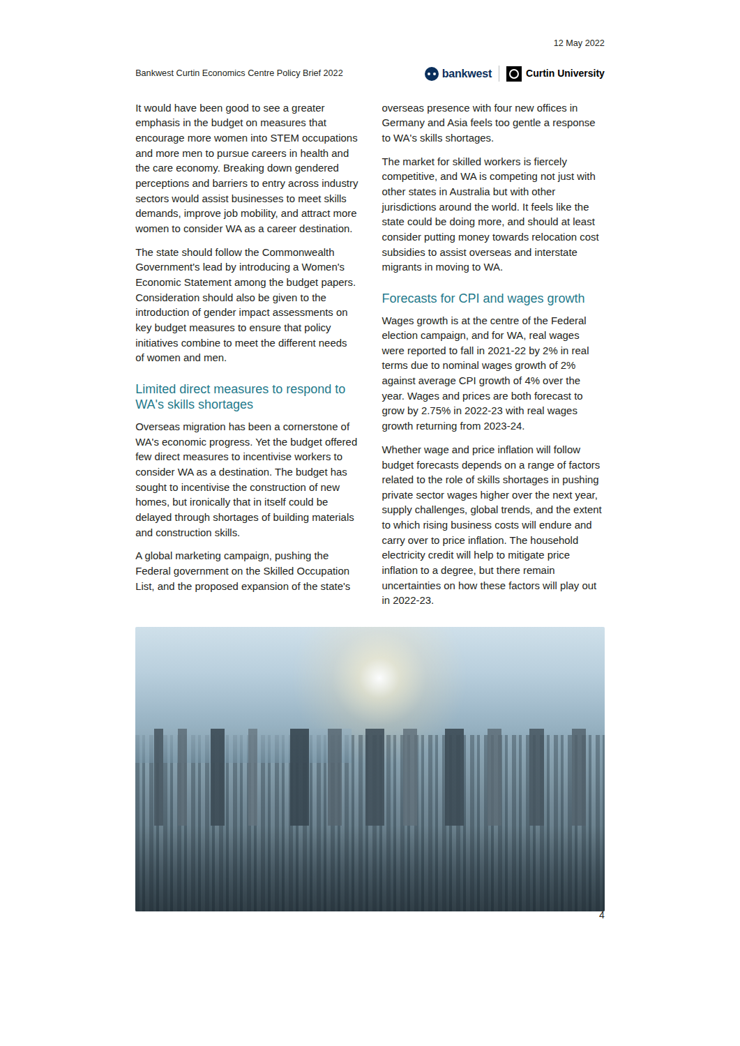12 May 2022
Bankwest Curtin Economics Centre Policy Brief 2022
bankwest
Curtin University
It would have been good to see a greater emphasis in the budget on measures that encourage more women into STEM occupations and more men to pursue careers in health and the care economy. Breaking down gendered perceptions and barriers to entry across industry sectors would assist businesses to meet skills demands, improve job mobility, and attract more women to consider WA as a career destination.
The state should follow the Commonwealth Government's lead by introducing a Women's Economic Statement among the budget papers. Consideration should also be given to the introduction of gender impact assessments on key budget measures to ensure that policy initiatives combine to meet the different needs of women and men.
Limited direct measures to respond to WA's skills shortages
Overseas migration has been a cornerstone of WA's economic progress. Yet the budget offered few direct measures to incentivise workers to consider WA as a destination. The budget has sought to incentivise the construction of new homes, but ironically that in itself could be delayed through shortages of building materials and construction skills.
A global marketing campaign, pushing the Federal government on the Skilled Occupation List, and the proposed expansion of the state's overseas presence with four new offices in Germany and Asia feels too gentle a response to WA's skills shortages.
The market for skilled workers is fiercely competitive, and WA is competing not just with other states in Australia but with other jurisdictions around the world. It feels like the state could be doing more, and should at least consider putting money towards relocation cost subsidies to assist overseas and interstate migrants in moving to WA.
Forecasts for CPI and wages growth
Wages growth is at the centre of the Federal election campaign, and for WA, real wages were reported to fall in 2021-22 by 2% in real terms due to nominal wages growth of 2% against average CPI growth of 4% over the year. Wages and prices are both forecast to grow by 2.75% in 2022-23 with real wages growth returning from 2023-24.
Whether wage and price inflation will follow budget forecasts depends on a range of factors related to the role of skills shortages in pushing private sector wages higher over the next year, supply challenges, global trends, and the extent to which rising business costs will endure and carry over to price inflation. The household electricity credit will help to mitigate price inflation to a degree, but there remain uncertainties on how these factors will play out in 2022-23.
4